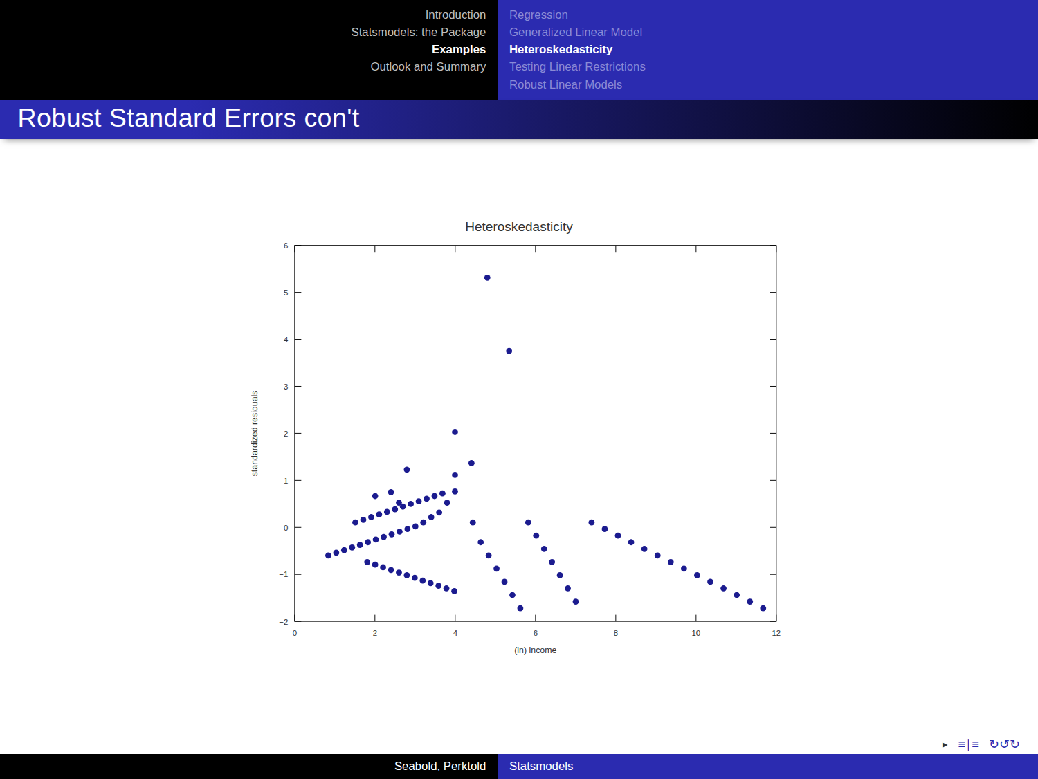Introduction
Statsmodels: the Package
Examples
Outlook and Summary
Regression
Generalized Linear Model
Heteroskedasticity
Testing Linear Restrictions
Robust Linear Models
Robust Standard Errors con't
Heteroskedasticity Scatter plot of standardized residuals versus natural log of income, showing decreasing spread as income increases. Heteroskedasticity 6 5 4 3 2 1 0 −1 −2 0 2 4 6 8 10 12 (ln) income standardized residuals
▸ ≡∣≡ ↻↺↻
Seabold, Perktold
Statsmodels